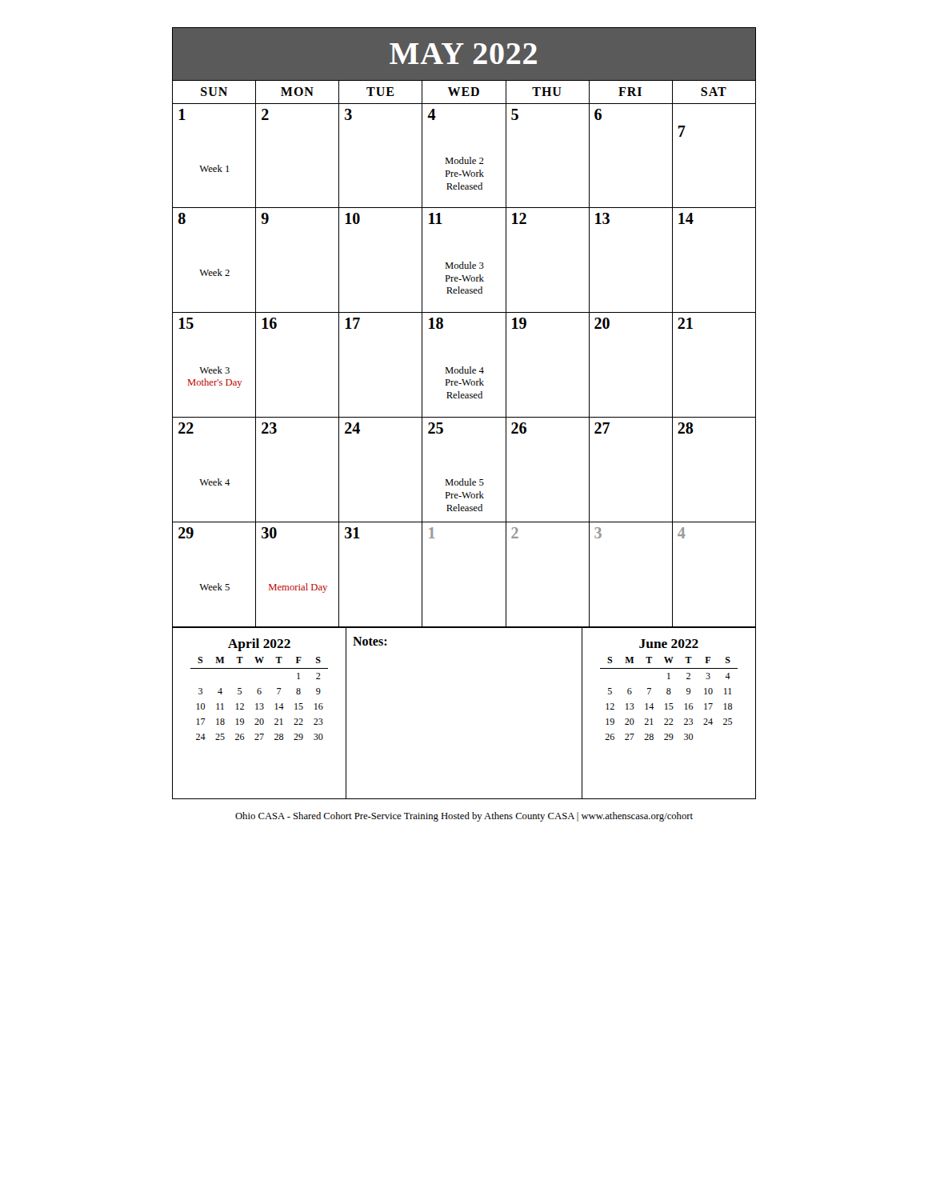MAY 2022
| SUN | MON | TUE | WED | THU | FRI | SAT |
| --- | --- | --- | --- | --- | --- | --- |
| 1 Week 1 | 2 | 3 | 4 Module 2 Pre-Work Released | 5 | 6 | 7 |
| 8 Week 2 | 9 | 10 | 11 Module 3 Pre-Work Released | 12 | 13 | 14 |
| 15 Week 3 Mother's Day | 16 | 17 | 18 Module 4 Pre-Work Released | 19 | 20 | 21 |
| 22 Week 4 | 23 | 24 | 25 Module 5 Pre-Work Released | 26 | 27 | 28 |
| 29 Week 5 | 30 Memorial Day | 31 | 1 | 2 | 3 | 4 |
| April 2022 / S / M / T / W / T / F / S / / --- / --- / --- / --- / --- / --- / --- / / / / / / / 1 / 2 / / 3 / 4 / 5 / 6 / 7 / 8 / 9 / / 10 / 11 / 12 / 13 / 14 / 15 / 16 / / 17 / 18 / 19 / 20 / 21 / 22 / 23 / / 24 / 25 / 26 / 27 / 28 / 29 / 30 / | Notes: | June 2022 / S / M / T / W / T / F / S / / --- / --- / --- / --- / --- / --- / --- / / / / / 1 / 2 / 3 / 4 / / 5 / 6 / 7 / 8 / 9 / 10 / 11 / / 12 / 13 / 14 / 15 / 16 / 17 / 18 / / 19 / 20 / 21 / 22 / 23 / 24 / 25 / / 26 / 27 / 28 / 29 / 30 / / / |
Ohio CASA - Shared Cohort Pre-Service Training Hosted by Athens County CASA | www.athenscasa.org/cohort